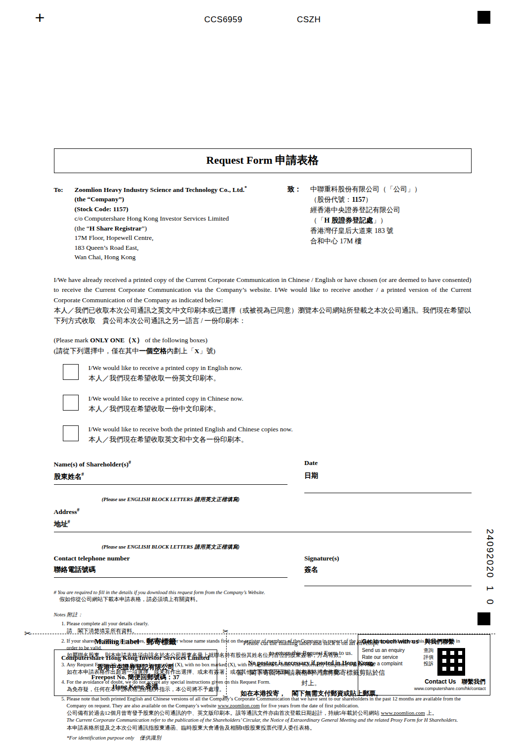+
CCS6959 CSZH
Request Form 申請表格
To: Zoomlion Heavy Industry Science and Technology Co., Ltd.* (the “Company”) (Stock Code: 1157) c/o Computershare Hong Kong Investor Services Limited (the “H Share Registrar”) 17M Floor, Hopewell Centre, 183 Queen’s Road East, Wan Chai, Hong Kong
致：中聯重科股份有限公司（「公司」） （股份代號：1157） 經香港中央證券登記有限公司 （「H 股證券登記處」） 香港灣仔皇后大道東 183 號 合和中心 17M 樓
I/We have already received a printed copy of the Current Corporate Communication in Chinese / English or have chosen (or are deemed to have consented) to receive the Current Corporate Communication via the Company’s website. I/We would like to receive another / a printed version of the Current Corporate Communication of the Company as indicated below:
本人／我們已收取本次公司通訊之英文/中文印刷本或已選擇（或被視為已同意）瀏覽本公司網站所登載之本次公司通訊。我們現在希望以下列方式收取　貴公司本次公司通訊之另一語言 / 一份印刷本：
(Please mark ONLY ONE（X） of the following boxes)
(請從下列選擇中，僅在其中一個空格內劃上「X」號)
I/We would like to receive a printed copy in English now.
本人／我們現在希望收取一份英文印刷本。
I/We would like to receive a printed copy in Chinese now.
本人／我們現在希望收取一份中文印刷本。
I/We would like to receive both the printed English and Chinese copies now.
本人／我們現在希望收取英文和中文各一份印刷本。
Name(s) of Shareholder(s)# Date
股東姓名# 日期
(Please use ENGLISH BLOCK LETTERS 請用英文正楷填寫)
Address#
地址#
(Please use ENGLISH BLOCK LETTERS 請用英文正楷填寫)
Contact telephone number Signature(s)
聯絡電話號碼 簽名
# You are required to fill in the details if you download this request form from the Company’s Website.
　假如你從公司網站下載本申請表格，請必須填上有關資料。
Notes 附註：
Please complete all your details clearly.
請　閣下清楚填妥所有資料。
If your shares are held in joint names, the shareholder whose name stands first on the register of members of the Company in respect of the joint holding should sign on this Request Form in order to be valid.
如屬聯名股東，則本申請表格須由該名於本公司股東名冊上就聯名持有股份其姓名位列首位的股東簽署，方為有效。
Any Request Form with more than one box marked (X), with no box marked (X), with no signature or otherwise incorrectly completed will be void.
如在本申請表格作出超過一項選擇、或未有作出選擇、或未有簽署、或在其他方面填寫不正確，則本表格將會作廢。
For the avoidance of doubt, we do not accept any special instructions given on this Request Form.
為免存疑，任何在本申請表格上的額外指示，本公司將不予處理。
Please note that both printed English and Chinese versions of all the Company’s Corporate Communication that we have sent to our shareholders in the past 12 months are available from the Company on request. They are also available on the Company’s website www.zoomlion.com for five years from the date of first publication.
公司備有於過去12個月曾寄發予股東的公司通訊的中、英文版印刷本。該等通訊文件亦由首次登載日期起計，持續5年載於公司網站 www.zoomlion.com 上。
The Current Corporate Communication refer to the publication of the Shareholders’ Circular, the Notice of Extraordinary General Meeting and the related Proxy Form for H Shareholders.
本申請表格所提及之本次公司通訊指股東通函、臨時股東大會通告及相關H股股東投票代理人委任表格。
*For identification purpose only　僅供識別
24092020 1 0
✂
Mailing Label　郵寄標籤
Computershare Hong Kong Investor Services Limited
香港中央證券登記有限公司
Freepost No. 簡便回郵號碼：37
Hong Kong 香港
✂
✂
Please cut the mailing label and stick it on an envelope
to return this Request Form to us.
No postage is necessary if posted in Hong Kong.
當　閣下寄回本申請表格時，請將郵寄標籤剪貼於信封上。
如在本港投寄，　閣下無需支付郵資或貼上郵票。
Get in touch with us　與我們聯繫
Send us an enquiry查詢 Rate our service評價 Lodge a complaint投訴
Contact Us　聯繫我們
www.computershare.com/hk/contact